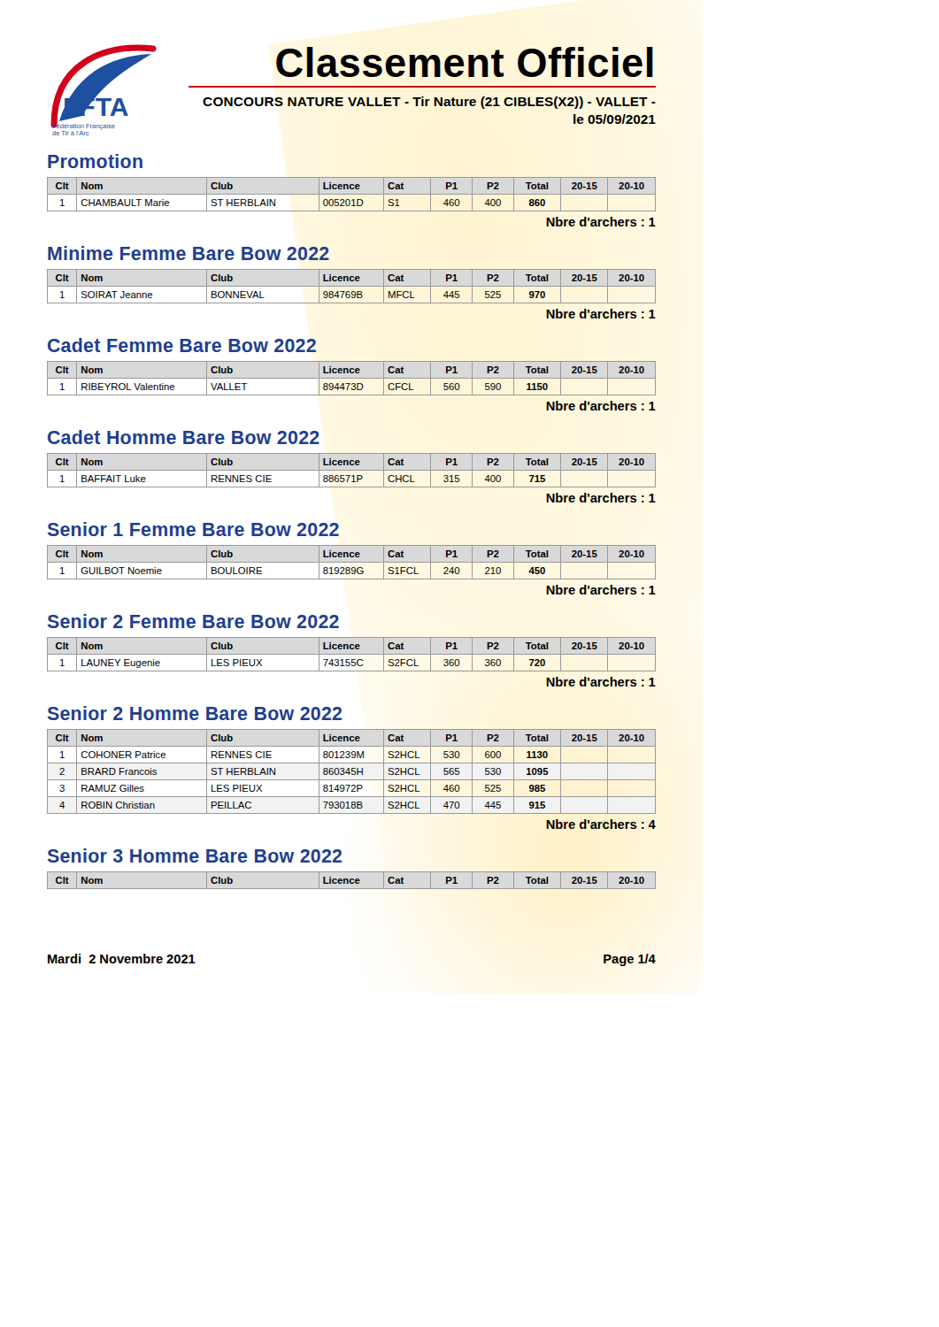FFTA Fédération Française de Tir à l'Arc
Classement Officiel
CONCOURS NATURE VALLET - Tir Nature (21 CIBLES(X2)) - VALLET - le 05/09/2021
Promotion
| Clt | Nom | Club | Licence | Cat | P1 | P2 | Total | 20-15 | 20-10 |
| --- | --- | --- | --- | --- | --- | --- | --- | --- | --- |
| 1 | CHAMBAULT Marie | ST HERBLAIN | 005201D | S1 | 460 | 400 | 860 | | |
Nbre d'archers : 1
Minime Femme Bare Bow 2022
| Clt | Nom | Club | Licence | Cat | P1 | P2 | Total | 20-15 | 20-10 |
| --- | --- | --- | --- | --- | --- | --- | --- | --- | --- |
| 1 | SOIRAT Jeanne | BONNEVAL | 984769B | MFCL | 445 | 525 | 970 | | |
Nbre d'archers : 1
Cadet Femme Bare Bow 2022
| Clt | Nom | Club | Licence | Cat | P1 | P2 | Total | 20-15 | 20-10 |
| --- | --- | --- | --- | --- | --- | --- | --- | --- | --- |
| 1 | RIBEYROL Valentine | VALLET | 894473D | CFCL | 560 | 590 | 1150 | | |
Nbre d'archers : 1
Cadet Homme Bare Bow 2022
| Clt | Nom | Club | Licence | Cat | P1 | P2 | Total | 20-15 | 20-10 |
| --- | --- | --- | --- | --- | --- | --- | --- | --- | --- |
| 1 | BAFFAIT Luke | RENNES CIE | 886571P | CHCL | 315 | 400 | 715 | | |
Nbre d'archers : 1
Senior 1 Femme Bare Bow 2022
| Clt | Nom | Club | Licence | Cat | P1 | P2 | Total | 20-15 | 20-10 |
| --- | --- | --- | --- | --- | --- | --- | --- | --- | --- |
| 1 | GUILBOT Noemie | BOULOIRE | 819289G | S1FCL | 240 | 210 | 450 | | |
Nbre d'archers : 1
Senior 2 Femme Bare Bow 2022
| Clt | Nom | Club | Licence | Cat | P1 | P2 | Total | 20-15 | 20-10 |
| --- | --- | --- | --- | --- | --- | --- | --- | --- | --- |
| 1 | LAUNEY Eugenie | LES PIEUX | 743155C | S2FCL | 360 | 360 | 720 | | |
Nbre d'archers : 1
Senior 2 Homme Bare Bow 2022
| Clt | Nom | Club | Licence | Cat | P1 | P2 | Total | 20-15 | 20-10 |
| --- | --- | --- | --- | --- | --- | --- | --- | --- | --- |
| 1 | COHONER Patrice | RENNES CIE | 801239M | S2HCL | 530 | 600 | 1130 | | |
| 2 | BRARD Francois | ST HERBLAIN | 860345H | S2HCL | 565 | 530 | 1095 | | |
| 3 | RAMUZ Gilles | LES PIEUX | 814972P | S2HCL | 460 | 525 | 985 | | |
| 4 | ROBIN Christian | PEILLAC | 793018B | S2HCL | 470 | 445 | 915 | | |
Nbre d'archers : 4
Senior 3 Homme Bare Bow 2022
| Clt | Nom | Club | Licence | Cat | P1 | P2 | Total | 20-15 | 20-10 |
| --- | --- | --- | --- | --- | --- | --- | --- | --- | --- |
Mardi 2 Novembre 2021 Page 1/4